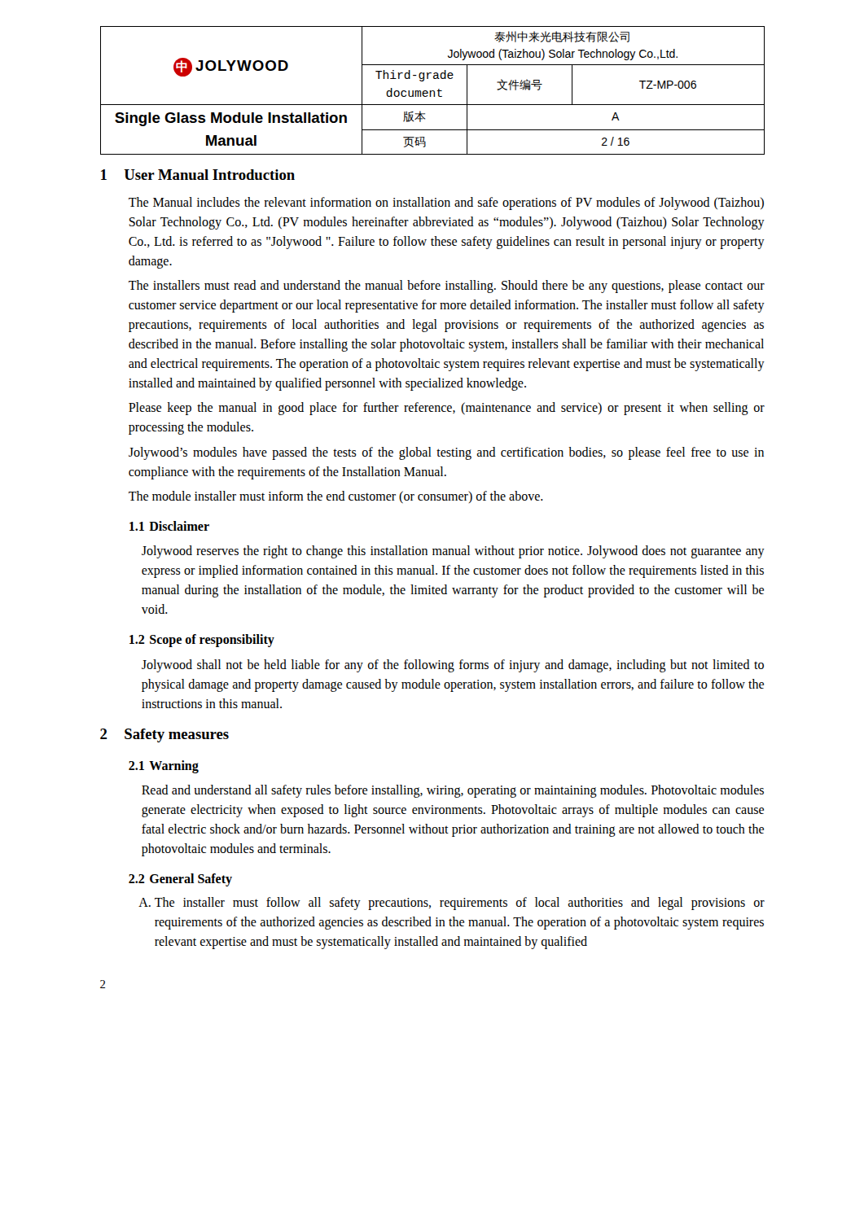| 中 JOLYWOOD | 泰州中来光电科技有限公司 Jolywood (Taizhou) Solar Technology Co.,Ltd. |
| Third-grade document | 文件编号 | TZ-MP-006 |
| Single Glass Module Installation Manual | 版本 | A |
| 页码 | 2 / 16 |
1 User Manual Introduction
The Manual includes the relevant information on installation and safe operations of PV modules of Jolywood (Taizhou) Solar Technology Co., Ltd. (PV modules hereinafter abbreviated as “modules”). Jolywood (Taizhou) Solar Technology Co., Ltd. is referred to as "Jolywood ". Failure to follow these safety guidelines can result in personal injury or property damage.
The installers must read and understand the manual before installing. Should there be any questions, please contact our customer service department or our local representative for more detailed information. The installer must follow all safety precautions, requirements of local authorities and legal provisions or requirements of the authorized agencies as described in the manual. Before installing the solar photovoltaic system, installers shall be familiar with their mechanical and electrical requirements. The operation of a photovoltaic system requires relevant expertise and must be systematically installed and maintained by qualified personnel with specialized knowledge.
Please keep the manual in good place for further reference, (maintenance and service) or present it when selling or processing the modules.
Jolywood’s modules have passed the tests of the global testing and certification bodies, so please feel free to use in compliance with the requirements of the Installation Manual.
The module installer must inform the end customer (or consumer) of the above.
1.1 Disclaimer
Jolywood reserves the right to change this installation manual without prior notice. Jolywood does not guarantee any express or implied information contained in this manual. If the customer does not follow the requirements listed in this manual during the installation of the module, the limited warranty for the product provided to the customer will be void.
1.2 Scope of responsibility
Jolywood shall not be held liable for any of the following forms of injury and damage, including but not limited to physical damage and property damage caused by module operation, system installation errors, and failure to follow the instructions in this manual.
2 Safety measures
2.1 Warning
Read and understand all safety rules before installing, wiring, operating or maintaining modules. Photovoltaic modules generate electricity when exposed to light source environments. Photovoltaic arrays of multiple modules can cause fatal electric shock and/or burn hazards. Personnel without prior authorization and training are not allowed to touch the photovoltaic modules and terminals.
2.2 General Safety
The installer must follow all safety precautions, requirements of local authorities and legal provisions or requirements of the authorized agencies as described in the manual. The operation of a photovoltaic system requires relevant expertise and must be systematically installed and maintained by qualified
2